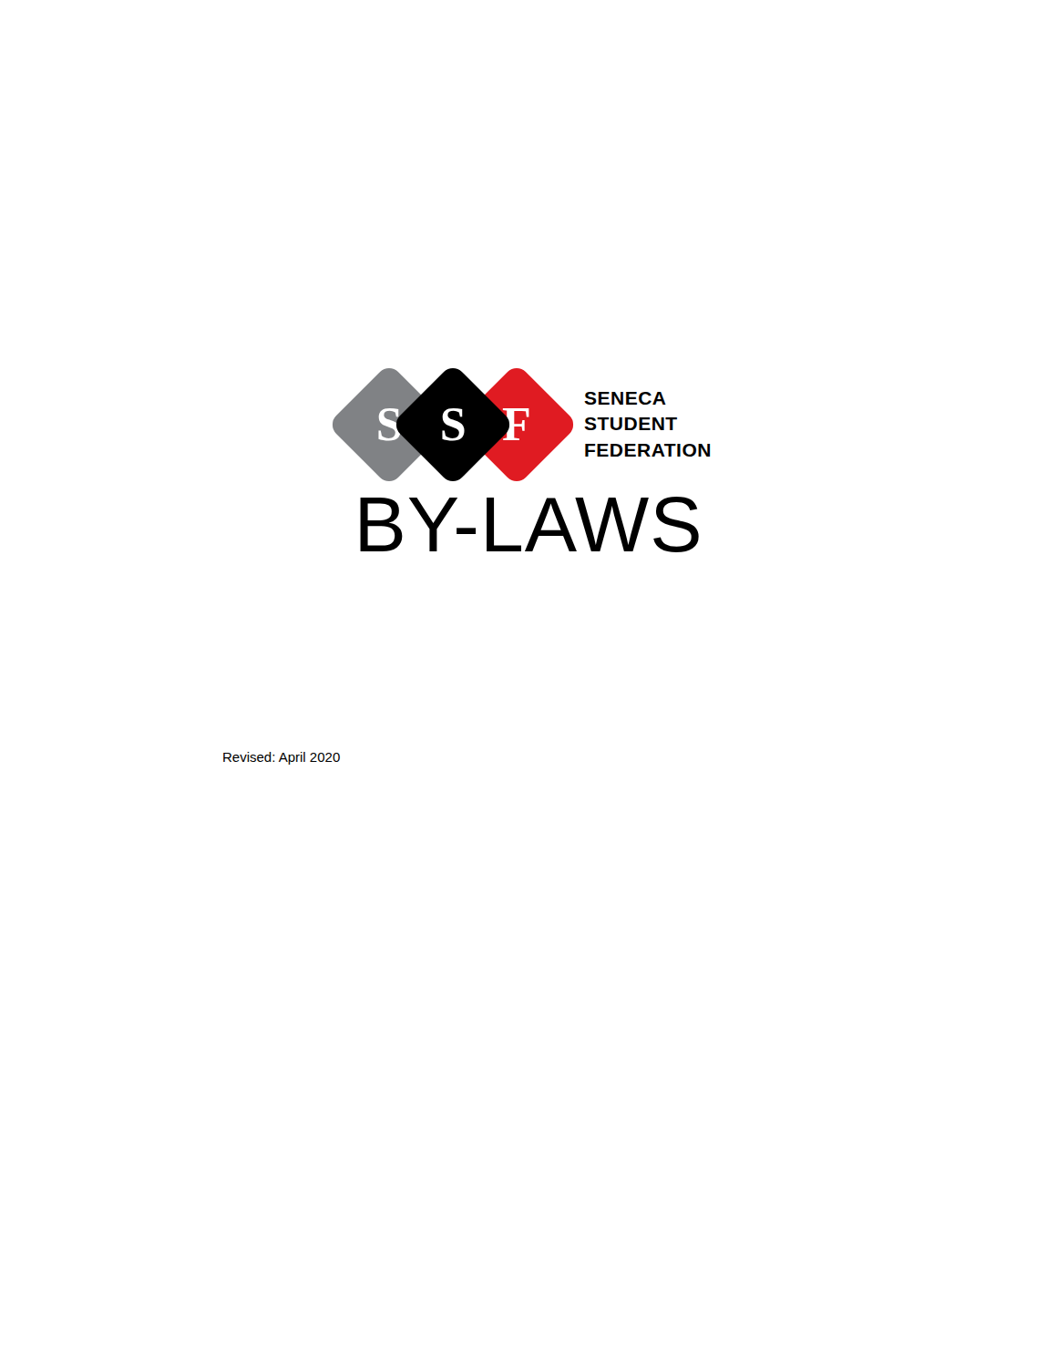S
S
F
SENECA
STUDENT
FEDERATION
BY-LAWS
Revised: April 2020